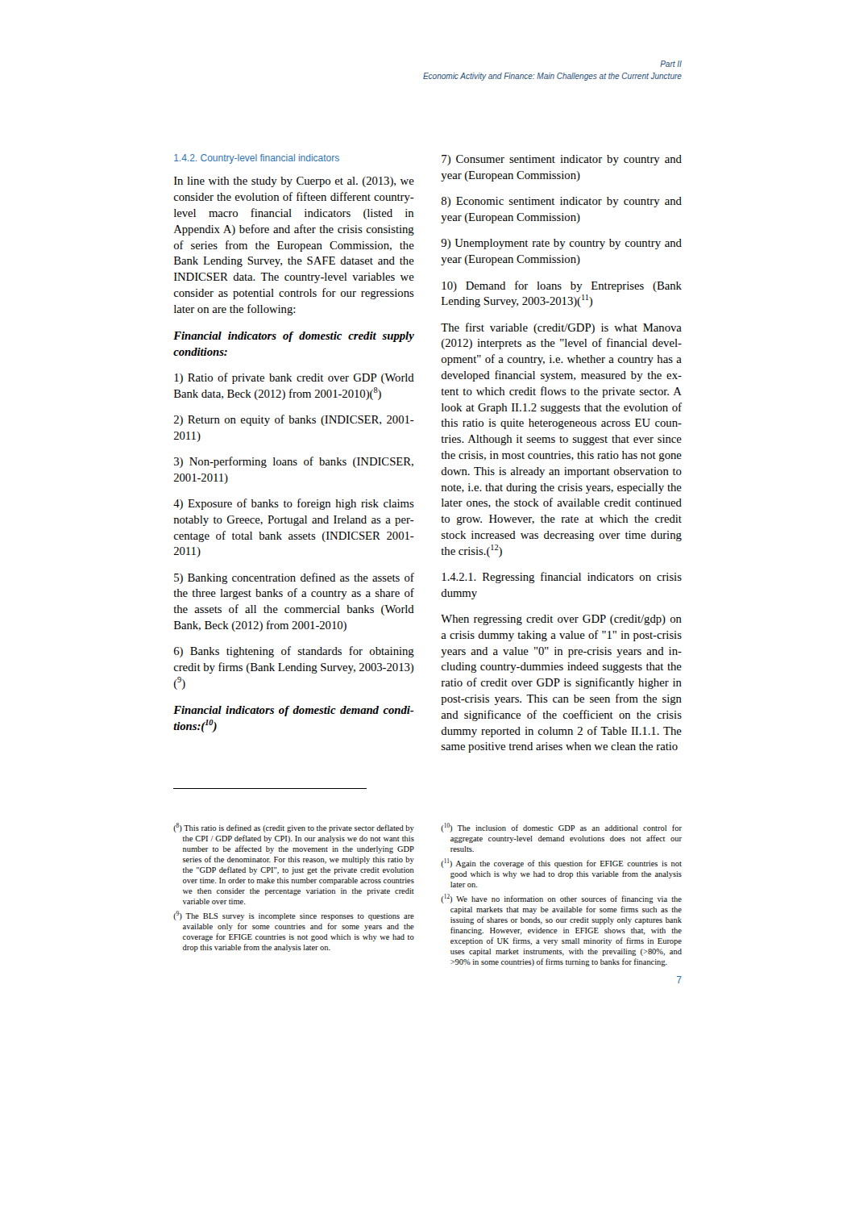Part II
Economic Activity and Finance: Main Challenges at the Current Juncture
1.4.2. Country-level financial indicators
In line with the study by Cuerpo et al. (2013), we consider the evolution of fifteen different country-level macro financial indicators (listed in Appendix A) before and after the crisis consisting of series from the European Commission, the Bank Lending Survey, the SAFE dataset and the INDICSER data. The country-level variables we consider as potential controls for our regressions later on are the following:
Financial indicators of domestic credit supply conditions:
1) Ratio of private bank credit over GDP (World Bank data, Beck (2012) from 2001-2010)(8)
2) Return on equity of banks (INDICSER, 2001-2011)
3) Non-performing loans of banks (INDICSER, 2001-2011)
4) Exposure of banks to foreign high risk claims notably to Greece, Portugal and Ireland as a percentage of total bank assets (INDICSER 2001-2011)
5) Banking concentration defined as the assets of the three largest banks of a country as a share of the assets of all the commercial banks (World Bank, Beck (2012) from 2001-2010)
6) Banks tightening of standards for obtaining credit by firms (Bank Lending Survey, 2003-2013)(9)
Financial indicators of domestic demand conditions:(10)
7) Consumer sentiment indicator by country and year (European Commission)
8) Economic sentiment indicator by country and year (European Commission)
9) Unemployment rate by country by country and year (European Commission)
10) Demand for loans by Entreprises (Bank Lending Survey, 2003-2013)(11)
The first variable (credit/GDP) is what Manova (2012) interprets as the "level of financial development" of a country, i.e. whether a country has a developed financial system, measured by the extent to which credit flows to the private sector. A look at Graph II.1.2 suggests that the evolution of this ratio is quite heterogeneous across EU countries. Although it seems to suggest that ever since the crisis, in most countries, this ratio has not gone down. This is already an important observation to note, i.e. that during the crisis years, especially the later ones, the stock of available credit continued to grow. However, the rate at which the credit stock increased was decreasing over time during the crisis.(12)
1.4.2.1. Regressing financial indicators on crisis dummy
When regressing credit over GDP (credit/gdp) on a crisis dummy taking a value of "1" in post-crisis years and a value "0" in pre-crisis years and including country-dummies indeed suggests that the ratio of credit over GDP is significantly higher in post-crisis years. This can be seen from the sign and significance of the coefficient on the crisis dummy reported in column 2 of Table II.1.1. The same positive trend arises when we clean the ratio
(8) This ratio is defined as (credit given to the private sector deflated by the CPI / GDP deflated by CPI). In our analysis we do not want this number to be affected by the movement in the underlying GDP series of the denominator. For this reason, we multiply this ratio by the "GDP deflated by CPI", to just get the private credit evolution over time. In order to make this number comparable across countries we then consider the percentage variation in the private credit variable over time.
(9) The BLS survey is incomplete since responses to questions are available only for some countries and for some years and the coverage for EFIGE countries is not good which is why we had to drop this variable from the analysis later on.
(10) The inclusion of domestic GDP as an additional control for aggregate country-level demand evolutions does not affect our results.
(11) Again the coverage of this question for EFIGE countries is not good which is why we had to drop this variable from the analysis later on.
(12) We have no information on other sources of financing via the capital markets that may be available for some firms such as the issuing of shares or bonds, so our credit supply only captures bank financing. However, evidence in EFIGE shows that, with the exception of UK firms, a very small minority of firms in Europe uses capital market instruments, with the prevailing (>80%, and >90% in some countries) of firms turning to banks for financing.
7